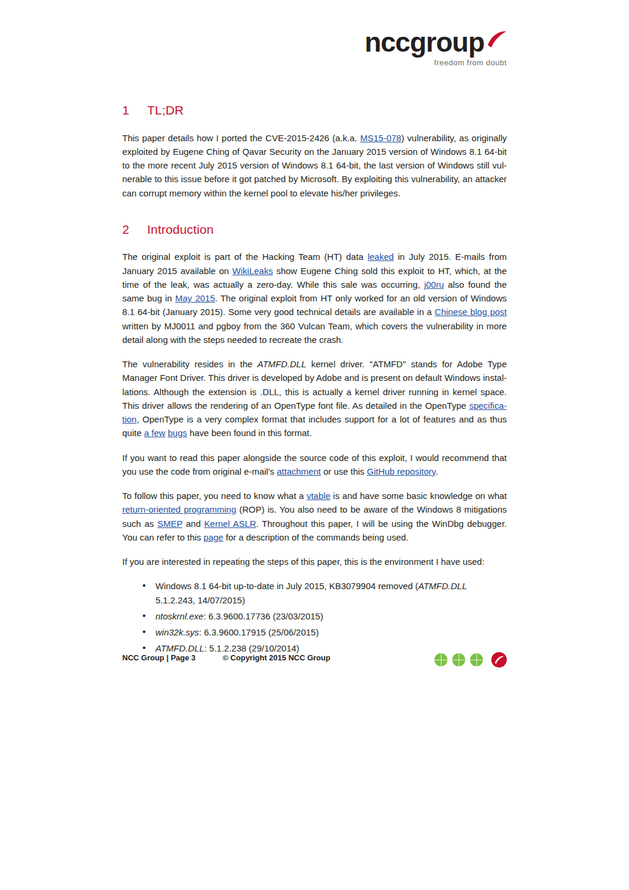nccgroup
freedom from doubt
1 TL;DR
This paper details how I ported the CVE-2015-2426 (a.k.a. MS15-078) vulnerability, as originally exploited by Eugene Ching of Qavar Security on the January 2015 version of Windows 8.1 64-bit to the more recent July 2015 version of Windows 8.1 64-bit, the last version of Windows still vulnerable to this issue before it got patched by Microsoft. By exploiting this vulnerability, an attacker can corrupt memory within the kernel pool to elevate his/her privileges.
2 Introduction
The original exploit is part of the Hacking Team (HT) data leaked in July 2015. E-mails from January 2015 available on WikiLeaks show Eugene Ching sold this exploit to HT, which, at the time of the leak, was actually a zero-day. While this sale was occurring, j00ru also found the same bug in May 2015. The original exploit from HT only worked for an old version of Windows 8.1 64-bit (January 2015). Some very good technical details are available in a Chinese blog post written by MJ0011 and pgboy from the 360 Vulcan Team, which covers the vulnerability in more detail along with the steps needed to recreate the crash.
The vulnerability resides in the ATMFD.DLL kernel driver. "ATMFD" stands for Adobe Type Manager Font Driver. This driver is developed by Adobe and is present on default Windows installations. Although the extension is .DLL, this is actually a kernel driver running in kernel space. This driver allows the rendering of an OpenType font file. As detailed in the OpenType specification, OpenType is a very complex format that includes support for a lot of features and as thus quite a few bugs have been found in this format.
If you want to read this paper alongside the source code of this exploit, I would recommend that you use the code from original e-mail's attachment or use this GitHub repository.
To follow this paper, you need to know what a vtable is and have some basic knowledge on what return-oriented programming (ROP) is. You also need to be aware of the Windows 8 mitigations such as SMEP and Kernel ASLR. Throughout this paper, I will be using the WinDbg debugger. You can refer to this page for a description of the commands being used.
If you are interested in repeating the steps of this paper, this is the environment I have used:
Windows 8.1 64-bit up-to-date in July 2015, KB3079904 removed (ATMFD.DLL 5.1.2.243, 14/07/2015)
ntoskrnl.exe: 6.3.9600.17736 (23/03/2015)
win32k.sys: 6.3.9600.17915 (25/06/2015)
ATMFD.DLL: 5.1.2.238 (29/10/2014)
NCC Group | Page 3 © Copyright 2015 NCC Group